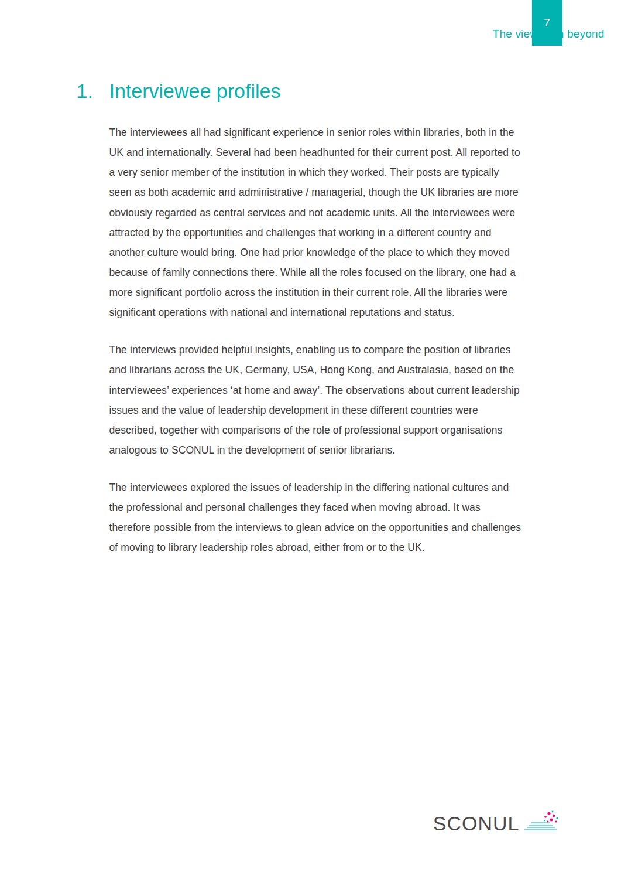The view from beyond
7
1. Interviewee profiles
The interviewees all had significant experience in senior roles within libraries, both in the UK and internationally. Several had been headhunted for their current post. All reported to a very senior member of the institution in which they worked. Their posts are typically seen as both academic and administrative / managerial, though the UK libraries are more obviously regarded as central services and not academic units. All the interviewees were attracted by the opportunities and challenges that working in a different country and another culture would bring. One had prior knowledge of the place to which they moved because of family connections there. While all the roles focused on the library, one had a more significant portfolio across the institution in their current role. All the libraries were significant operations with national and international reputations and status.
The interviews provided helpful insights, enabling us to compare the position of libraries and librarians across the UK, Germany, USA, Hong Kong, and Australasia, based on the interviewees’ experiences ‘at home and away’. The observations about current leadership issues and the value of leadership development in these different countries were described, together with comparisons of the role of professional support organisations analogous to SCONUL in the development of senior librarians.
The interviewees explored the issues of leadership in the differing national cultures and the professional and personal challenges they faced when moving abroad. It was therefore possible from the interviews to glean advice on the opportunities and challenges of moving to library leadership roles abroad, either from or to the UK.
SCONUL